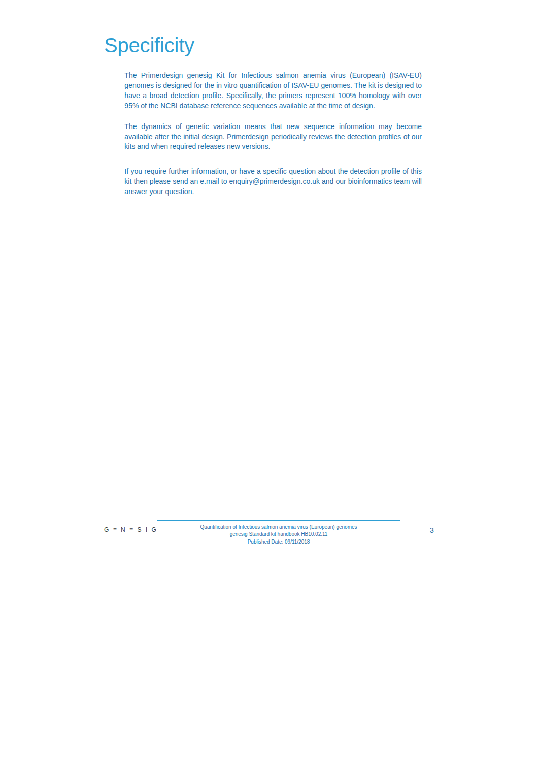Specificity
The Primerdesign genesig Kit for Infectious salmon anemia virus (European) (ISAV-EU) genomes is designed for the in vitro quantification of ISAV-EU genomes. The kit is designed to have a broad detection profile. Specifically, the primers represent 100% homology with over 95% of the NCBI database reference sequences available at the time of design.
The dynamics of genetic variation means that new sequence information may become available after the initial design. Primerdesign periodically reviews the detection profiles of our kits and when required releases new versions.
If you require further information, or have a specific question about the detection profile of this kit then please send an e.mail to enquiry@primerdesign.co.uk and our bioinformatics team will answer your question.
G ≡ N ≡ S I G
Quantification of Infectious salmon anemia virus (European) genomes
genesig Standard kit handbook HB10.02.11
Published Date: 09/11/2018
3